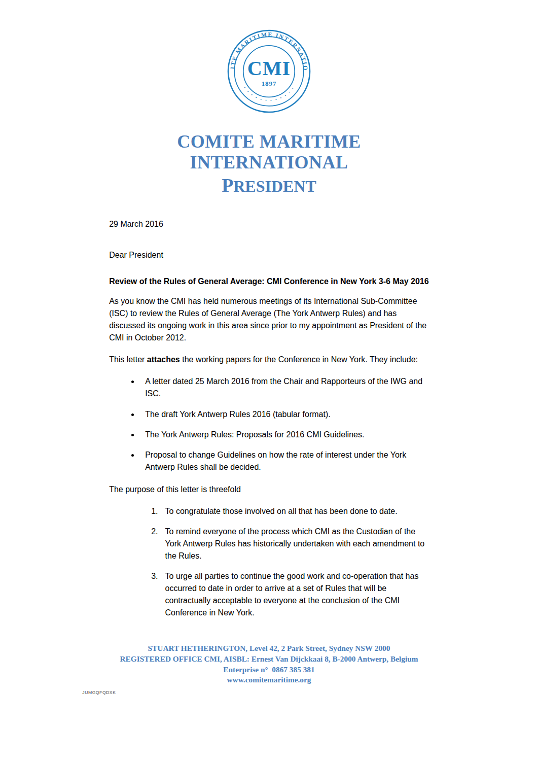COMITE MARITIME INTERNATIONAL · · · · · · · · · · · · CMI 1897
COMITE MARITIME INTERNATIONAL
PRESIDENT
29 March 2016
Dear President
Review of the Rules of General Average: CMI Conference in New York 3-6 May 2016
As you know the CMI has held numerous meetings of its International Sub-Committee (ISC) to review the Rules of General Average (The York Antwerp Rules) and has discussed its ongoing work in this area since prior to my appointment as President of the CMI in October 2012.
This letter attaches the working papers for the Conference in New York. They include:
A letter dated 25 March 2016 from the Chair and Rapporteurs of the IWG and ISC.
The draft York Antwerp Rules 2016 (tabular format).
The York Antwerp Rules: Proposals for 2016 CMI Guidelines.
Proposal to change Guidelines on how the rate of interest under the York Antwerp Rules shall be decided.
The purpose of this letter is threefold
To congratulate those involved on all that has been done to date.
To remind everyone of the process which CMI as the Custodian of the York Antwerp Rules has historically undertaken with each amendment to the Rules.
To urge all parties to continue the good work and co-operation that has occurred to date in order to arrive at a set of Rules that will be contractually acceptable to everyone at the conclusion of the CMI Conference in New York.
STUART HETHERINGTON, Level 42, 2 Park Street, Sydney NSW 2000
REGISTERED OFFICE CMI, AISBL: Ernest Van Dijckkaai 8, B-2000 Antwerp, Belgium
Enterprise n° 0867 385 381
www.comitemaritime.org
JUMGQFQDXK